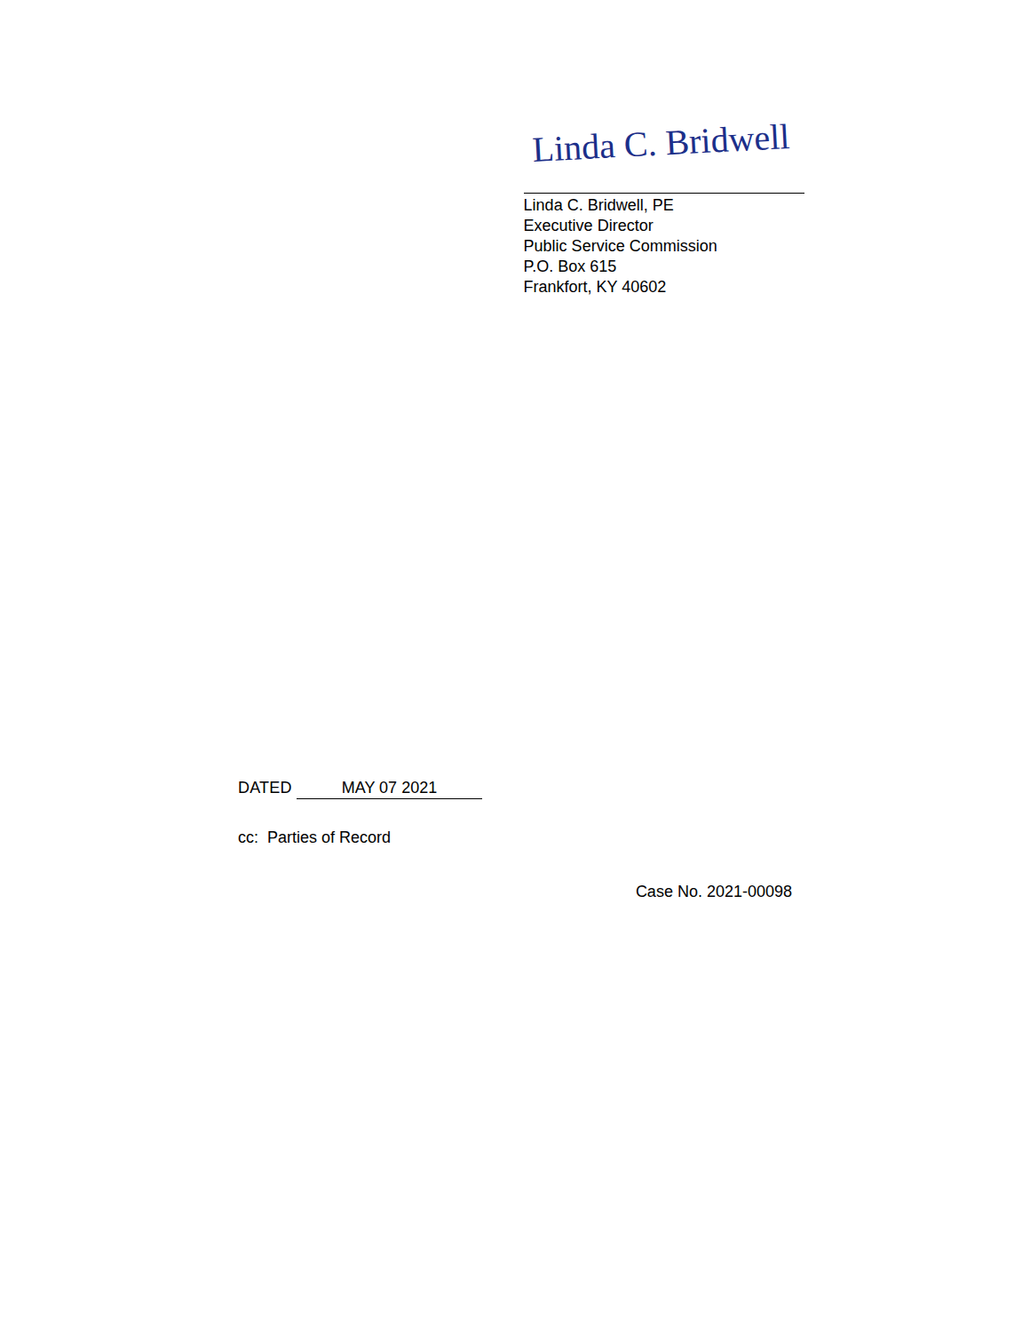Linda C. Bridwell
Linda C. Bridwell, PE
Executive Director
Public Service Commission
P.O. Box 615
Frankfort, KY 40602
DATED MAY 07 2021
cc: Parties of Record
Case No. 2021-00098